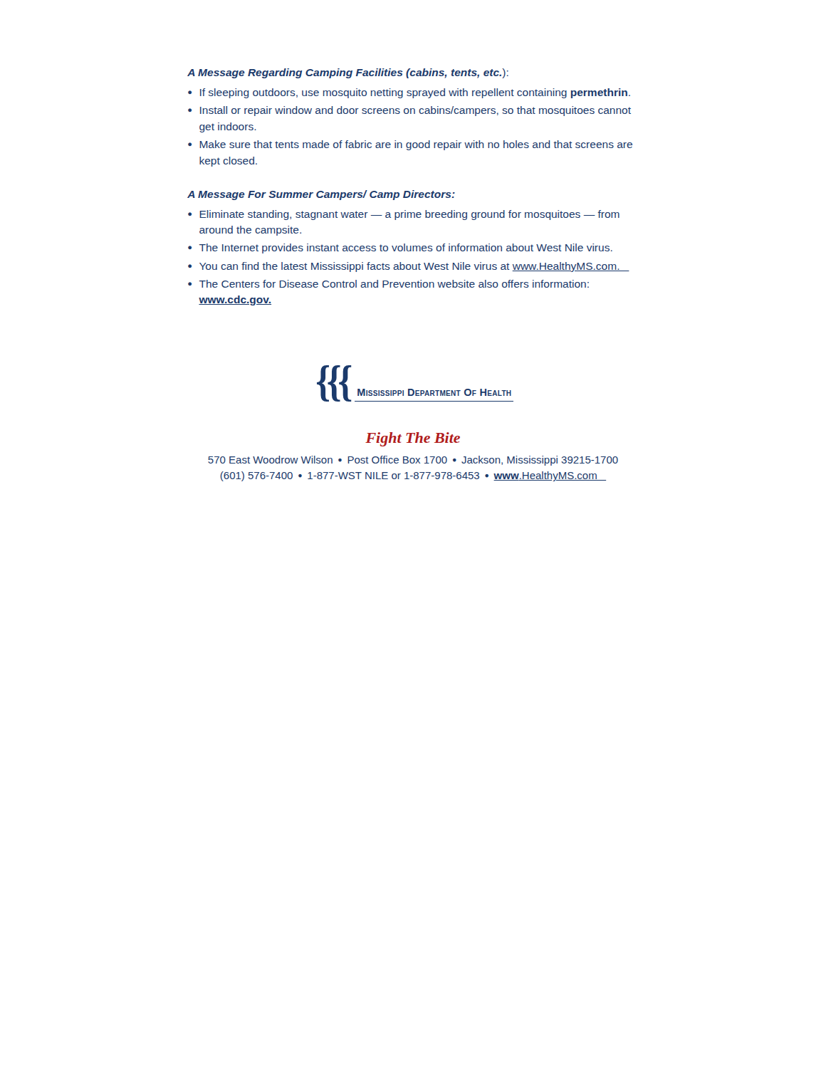A Message Regarding Camping Facilities (cabins, tents, etc.):
If sleeping outdoors, use mosquito netting sprayed with repellent containing permethrin.
Install or repair window and door screens on cabins/campers, so that mosquitoes cannot get indoors.
Make sure that tents made of fabric are in good repair with no holes and that screens are kept closed.
A Message For Summer Campers/ Camp Directors:
Eliminate standing, stagnant water — a prime breeding ground for mosquitoes — from around the campsite.
The Internet provides instant access to volumes of information about West Nile virus.
You can find the latest Mississippi facts about West Nile virus at www.HealthyMS.com.
The Centers for Disease Control and Prevention website also offers information: www.cdc.gov.
{{{
Mississippi Department Of Health
Fight The Bite
570 East Woodrow Wilson ● Post Office Box 1700 ● Jackson, Mississippi 39215-1700
(601) 576-7400 ● 1-877-WST NILE or 1-877-978-6453 ● www.HealthyMS.com